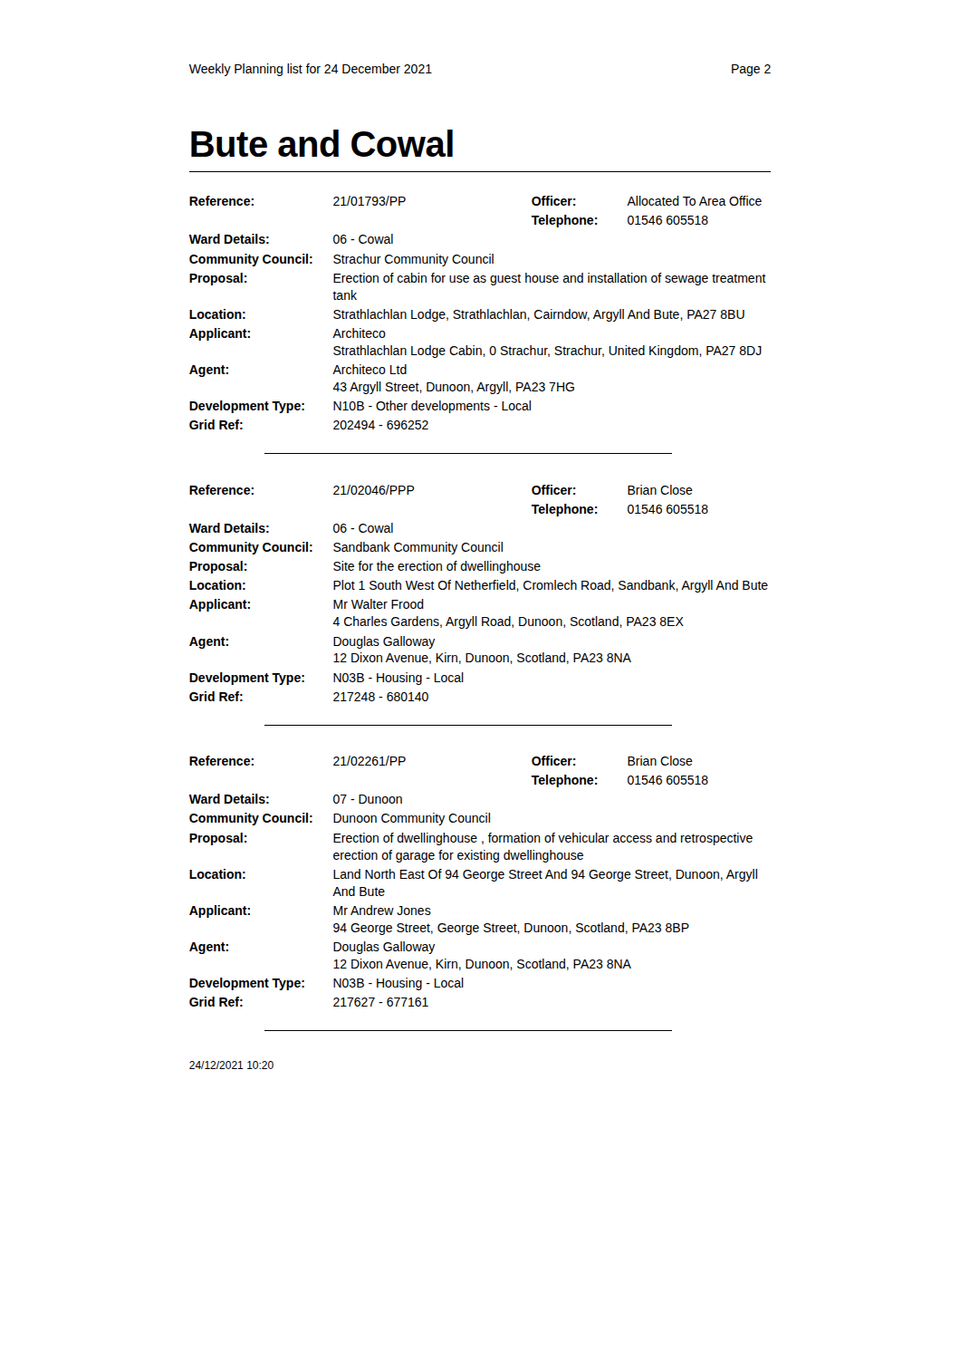Weekly Planning list for 24 December 2021 Page 2
Bute and Cowal
| Reference: | 21/01793/PP | Officer: | Allocated To Area Office |
| | | Telephone: | 01546 605518 |
| Ward Details: | 06 - Cowal |
| Community Council: | Strachur Community Council |
| Proposal: | Erection of cabin for use as guest house and installation of sewage treatment tank |
| Location: | Strathlachlan Lodge, Strathlachlan, Cairndow, Argyll And Bute, PA27 8BU |
| Applicant: | Architeco Strathlachlan Lodge Cabin, 0 Strachur, Strachur, United Kingdom, PA27 8DJ |
| Agent: | Architeco Ltd 43 Argyll Street, Dunoon, Argyll, PA23 7HG |
| Development Type: | N10B - Other developments - Local |
| Grid Ref: | 202494 - 696252 |
| Reference: | 21/02046/PPP | Officer: | Brian Close |
| | | Telephone: | 01546 605518 |
| Ward Details: | 06 - Cowal |
| Community Council: | Sandbank Community Council |
| Proposal: | Site for the erection of dwellinghouse |
| Location: | Plot 1 South West Of Netherfield, Cromlech Road, Sandbank, Argyll And Bute |
| Applicant: | Mr Walter Frood 4 Charles Gardens, Argyll Road, Dunoon, Scotland, PA23 8EX |
| Agent: | Douglas Galloway 12 Dixon Avenue, Kirn, Dunoon, Scotland, PA23 8NA |
| Development Type: | N03B - Housing - Local |
| Grid Ref: | 217248 - 680140 |
| Reference: | 21/02261/PP | Officer: | Brian Close |
| | | Telephone: | 01546 605518 |
| Ward Details: | 07 - Dunoon |
| Community Council: | Dunoon Community Council |
| Proposal: | Erection of dwellinghouse , formation of vehicular access and retrospective erection of garage for existing dwellinghouse |
| Location: | Land North East Of 94 George Street And 94 George Street, Dunoon, Argyll And Bute |
| Applicant: | Mr Andrew Jones 94 George Street, George Street, Dunoon, Scotland, PA23 8BP |
| Agent: | Douglas Galloway 12 Dixon Avenue, Kirn, Dunoon, Scotland, PA23 8NA |
| Development Type: | N03B - Housing - Local |
| Grid Ref: | 217627 - 677161 |
24/12/2021 10:20